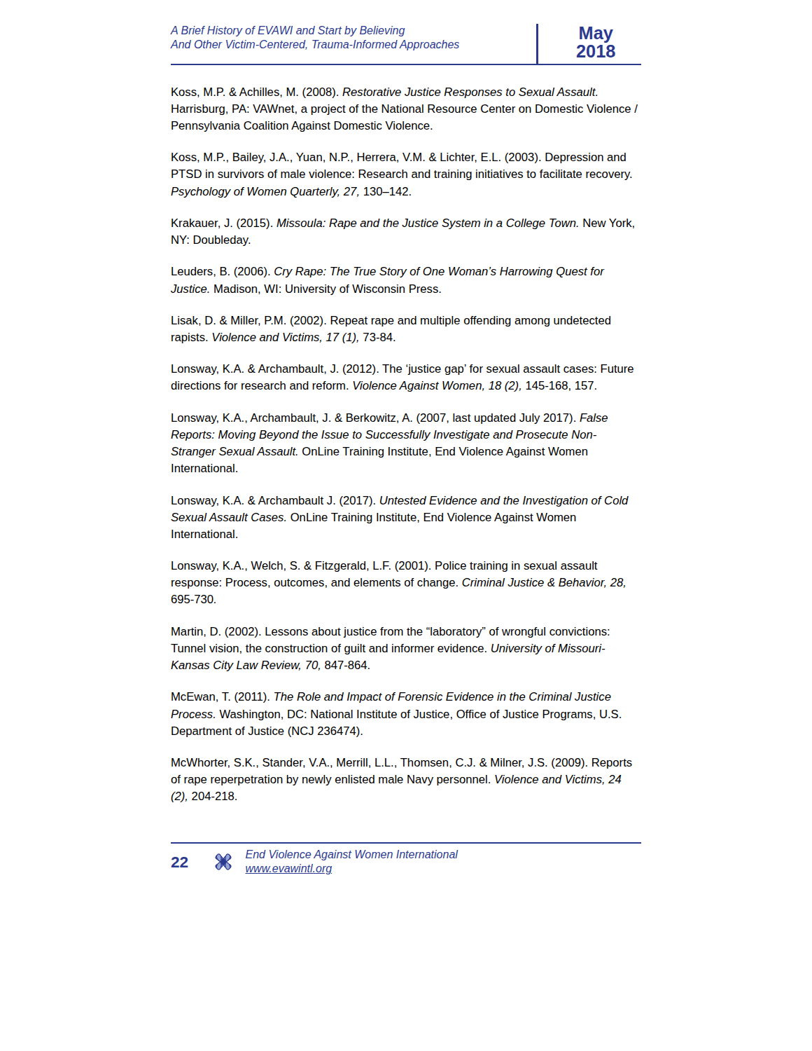A Brief History of EVAWI and Start by Believing And Other Victim-Centered, Trauma-Informed Approaches
May 2018
Koss, M.P. & Achilles, M. (2008). Restorative Justice Responses to Sexual Assault. Harrisburg, PA: VAWnet, a project of the National Resource Center on Domestic Violence / Pennsylvania Coalition Against Domestic Violence.
Koss, M.P., Bailey, J.A., Yuan, N.P., Herrera, V.M. & Lichter, E.L. (2003). Depression and PTSD in survivors of male violence: Research and training initiatives to facilitate recovery. Psychology of Women Quarterly, 27, 130–142.
Krakauer, J. (2015). Missoula: Rape and the Justice System in a College Town. New York, NY: Doubleday.
Leuders, B. (2006). Cry Rape: The True Story of One Woman’s Harrowing Quest for Justice. Madison, WI: University of Wisconsin Press.
Lisak, D. & Miller, P.M. (2002). Repeat rape and multiple offending among undetected rapists. Violence and Victims, 17 (1), 73-84.
Lonsway, K.A. & Archambault, J. (2012). The ‘justice gap’ for sexual assault cases: Future directions for research and reform. Violence Against Women, 18 (2), 145-168, 157.
Lonsway, K.A., Archambault, J. & Berkowitz, A. (2007, last updated July 2017). False Reports: Moving Beyond the Issue to Successfully Investigate and Prosecute Non-Stranger Sexual Assault. OnLine Training Institute, End Violence Against Women International.
Lonsway, K.A. & Archambault J. (2017). Untested Evidence and the Investigation of Cold Sexual Assault Cases. OnLine Training Institute, End Violence Against Women International.
Lonsway, K.A., Welch, S. & Fitzgerald, L.F. (2001). Police training in sexual assault response: Process, outcomes, and elements of change. Criminal Justice & Behavior, 28, 695-730.
Martin, D. (2002). Lessons about justice from the “laboratory” of wrongful convictions: Tunnel vision, the construction of guilt and informer evidence. University of Missouri-Kansas City Law Review, 70, 847-864.
McEwan, T. (2011). The Role and Impact of Forensic Evidence in the Criminal Justice Process. Washington, DC: National Institute of Justice, Office of Justice Programs, U.S. Department of Justice (NCJ 236474).
McWhorter, S.K., Stander, V.A., Merrill, L.L., Thomsen, C.J. & Milner, J.S. (2009). Reports of rape reperpetration by newly enlisted male Navy personnel. Violence and Victims, 24 (2), 204-218.
22
End Violence Against Women International
www.evawintl.org